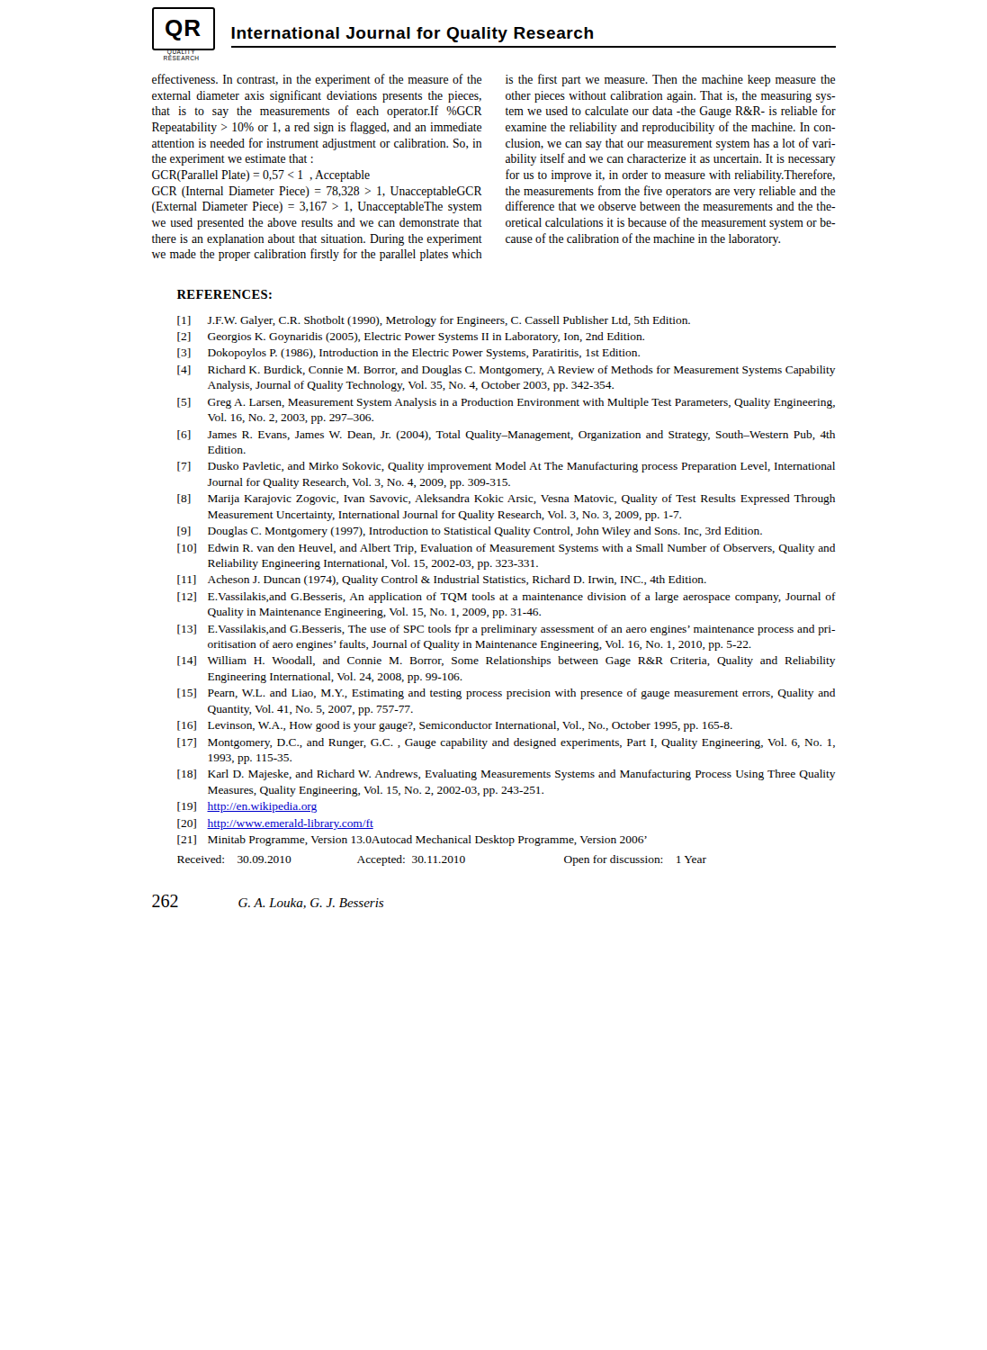QR
QUALITY
RESEARCH
International Journal for Quality Research
effectiveness. In contrast, in the experiment of the measure of the external diameter axis significant deviations presents the pieces, that is to say the measurements of each operator.If %GCR Repeatability > 10% or 1, a red sign is flagged, and an immediate attention is needed for instrument adjustment or calibration. So, in the experiment we estimate that :
GCR(Parallel Plate) = 0,57 < 1 , Acceptable
GCR (Internal Diameter Piece) = 78,328 > 1, UnacceptableGCR (External Diameter Piece) = 3,167 > 1, UnacceptableThe system we used presented the above results and we can demonstrate that there is an explanation about that situation. During the experiment we made the proper calibration firstly for the parallel plates which is the first part we measure. Then the machine keep measure the other pieces without calibration again. That is, the measuring system we used to calculate our data -the Gauge R&R- is reliable for examine the reliability and reproducibility of the machine. In conclusion, we can say that our measurement system has a lot of variability itself and we can characterize it as uncertain. It is necessary for us to improve it, in order to measure with reliability.Therefore, the measurements from the five operators are very reliable and the difference that we observe between the measurements and the theoretical calculations it is because of the measurement system or because of the calibration of the machine in the laboratory.
REFERENCES:
[1] J.F.W. Galyer, C.R. Shotbolt (1990), Metrology for Engineers, C. Cassell Publisher Ltd, 5th Edition.
[2] Georgios K. Goynaridis (2005), Electric Power Systems II in Laboratory, Ion, 2nd Edition.
[3] Dokopoylos P. (1986), Introduction in the Electric Power Systems, Paratiritis, 1st Edition.
[4] Richard K. Burdick, Connie M. Borror, and Douglas C. Montgomery, A Review of Methods for Measurement Systems Capability Analysis, Journal of Quality Technology, Vol. 35, No. 4, October 2003, pp. 342-354.
[5] Greg A. Larsen, Measurement System Analysis in a Production Environment with Multiple Test Parameters, Quality Engineering, Vol. 16, No. 2, 2003, pp. 297–306.
[6] James R. Evans, James W. Dean, Jr. (2004), Total Quality–Management, Organization and Strategy, South–Western Pub, 4th Edition.
[7] Dusko Pavletic, and Mirko Sokovic, Quality improvement Model At The Manufacturing process Preparation Level, International Journal for Quality Research, Vol. 3, No. 4, 2009, pp. 309-315.
[8] Marija Karajovic Zogovic, Ivan Savovic, Aleksandra Kokic Arsic, Vesna Matovic, Quality of Test Results Expressed Through Measurement Uncertainty, International Journal for Quality Research, Vol. 3, No. 3, 2009, pp. 1-7.
[9] Douglas C. Montgomery (1997), Introduction to Statistical Quality Control, John Wiley and Sons. Inc, 3rd Edition.
[10] Edwin R. van den Heuvel, and Albert Trip, Evaluation of Measurement Systems with a Small Number of Observers, Quality and Reliability Engineering International, Vol. 15, 2002-03, pp. 323-331.
[11] Acheson J. Duncan (1974), Quality Control & Industrial Statistics, Richard D. Irwin, INC., 4th Edition.
[12] E.Vassilakis,and G.Besseris, An application of TQM tools at a maintenance division of a large aerospace company, Journal of Quality in Maintenance Engineering, Vol. 15, No. 1, 2009, pp. 31-46.
[13] E.Vassilakis,and G.Besseris, The use of SPC tools fpr a preliminary assessment of an aero engines’ maintenance process and prioritisation of aero engines’ faults, Journal of Quality in Maintenance Engineering, Vol. 16, No. 1, 2010, pp. 5-22.
[14] William H. Woodall, and Connie M. Borror, Some Relationships between Gage R&R Criteria, Quality and Reliability Engineering International, Vol. 24, 2008, pp. 99-106.
[15] Pearn, W.L. and Liao, M.Y., Estimating and testing process precision with presence of gauge measurement errors, Quality and Quantity, Vol. 41, No. 5, 2007, pp. 757-77.
[16] Levinson, W.A., How good is your gauge?, Semiconductor International, Vol., No., October 1995, pp. 165-8.
[17] Montgomery, D.C., and Runger, G.C. , Gauge capability and designed experiments, Part I, Quality Engineering, Vol. 6, No. 1, 1993, pp. 115-35.
[18] Karl D. Majeske, and Richard W. Andrews, Evaluating Measurements Systems and Manufacturing Process Using Three Quality Measures, Quality Engineering, Vol. 15, No. 2, 2002-03, pp. 243-251.
[19] http://en.wikipedia.org
[20] http://www.emerald-library.com/ft
[21] Minitab Programme, Version 13.0Autocad Mechanical Desktop Programme, Version 2006’
Received: 30.09.2010
Accepted: 30.11.2010
Open for discussion: 1 Year
262
G. A. Louka, G. J. Besseris